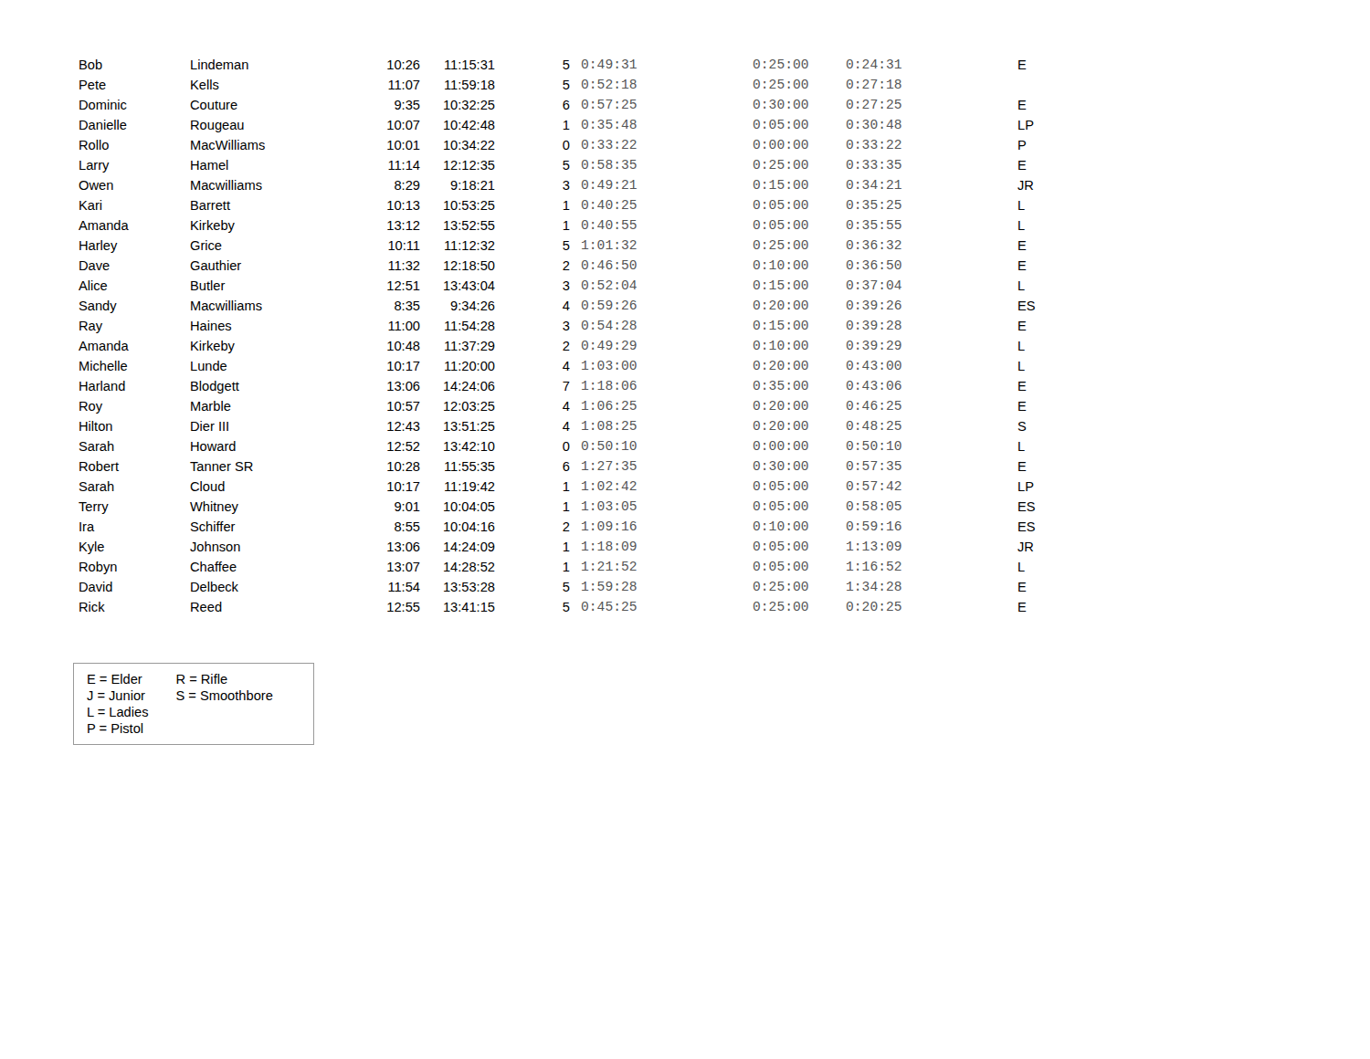| Bob | Lindeman | 10:26 | 11:15:31 | 5 | 0:49:31 | 0:25:00 | 0:24:31 | E |
| Pete | Kells | 11:07 | 11:59:18 | 5 | 0:52:18 | 0:25:00 | 0:27:18 | |
| Dominic | Couture | 9:35 | 10:32:25 | 6 | 0:57:25 | 0:30:00 | 0:27:25 | E |
| Danielle | Rougeau | 10:07 | 10:42:48 | 1 | 0:35:48 | 0:05:00 | 0:30:48 | LP |
| Rollo | MacWilliams | 10:01 | 10:34:22 | 0 | 0:33:22 | 0:00:00 | 0:33:22 | P |
| Larry | Hamel | 11:14 | 12:12:35 | 5 | 0:58:35 | 0:25:00 | 0:33:35 | E |
| Owen | Macwilliams | 8:29 | 9:18:21 | 3 | 0:49:21 | 0:15:00 | 0:34:21 | JR |
| Kari | Barrett | 10:13 | 10:53:25 | 1 | 0:40:25 | 0:05:00 | 0:35:25 | L |
| Amanda | Kirkeby | 13:12 | 13:52:55 | 1 | 0:40:55 | 0:05:00 | 0:35:55 | L |
| Harley | Grice | 10:11 | 11:12:32 | 5 | 1:01:32 | 0:25:00 | 0:36:32 | E |
| Dave | Gauthier | 11:32 | 12:18:50 | 2 | 0:46:50 | 0:10:00 | 0:36:50 | E |
| Alice | Butler | 12:51 | 13:43:04 | 3 | 0:52:04 | 0:15:00 | 0:37:04 | L |
| Sandy | Macwilliams | 8:35 | 9:34:26 | 4 | 0:59:26 | 0:20:00 | 0:39:26 | ES |
| Ray | Haines | 11:00 | 11:54:28 | 3 | 0:54:28 | 0:15:00 | 0:39:28 | E |
| Amanda | Kirkeby | 10:48 | 11:37:29 | 2 | 0:49:29 | 0:10:00 | 0:39:29 | L |
| Michelle | Lunde | 10:17 | 11:20:00 | 4 | 1:03:00 | 0:20:00 | 0:43:00 | L |
| Harland | Blodgett | 13:06 | 14:24:06 | 7 | 1:18:06 | 0:35:00 | 0:43:06 | E |
| Roy | Marble | 10:57 | 12:03:25 | 4 | 1:06:25 | 0:20:00 | 0:46:25 | E |
| Hilton | Dier III | 12:43 | 13:51:25 | 4 | 1:08:25 | 0:20:00 | 0:48:25 | S |
| Sarah | Howard | 12:52 | 13:42:10 | 0 | 0:50:10 | 0:00:00 | 0:50:10 | L |
| Robert | Tanner SR | 10:28 | 11:55:35 | 6 | 1:27:35 | 0:30:00 | 0:57:35 | E |
| Sarah | Cloud | 10:17 | 11:19:42 | 1 | 1:02:42 | 0:05:00 | 0:57:42 | LP |
| Terry | Whitney | 9:01 | 10:04:05 | 1 | 1:03:05 | 0:05:00 | 0:58:05 | ES |
| Ira | Schiffer | 8:55 | 10:04:16 | 2 | 1:09:16 | 0:10:00 | 0:59:16 | ES |
| Kyle | Johnson | 13:06 | 14:24:09 | 1 | 1:18:09 | 0:05:00 | 1:13:09 | JR |
| Robyn | Chaffee | 13:07 | 14:28:52 | 1 | 1:21:52 | 0:05:00 | 1:16:52 | L |
| David | Delbeck | 11:54 | 13:53:28 | 5 | 1:59:28 | 0:25:00 | 1:34:28 | E |
| Rick | Reed | 12:55 | 13:41:15 | 5 | 0:45:25 | 0:25:00 | 0:20:25 | E |
| E = Elder | R = Rifle |
| J = Junior | S = Smoothbore |
| L = Ladies | |
| P = Pistol | |